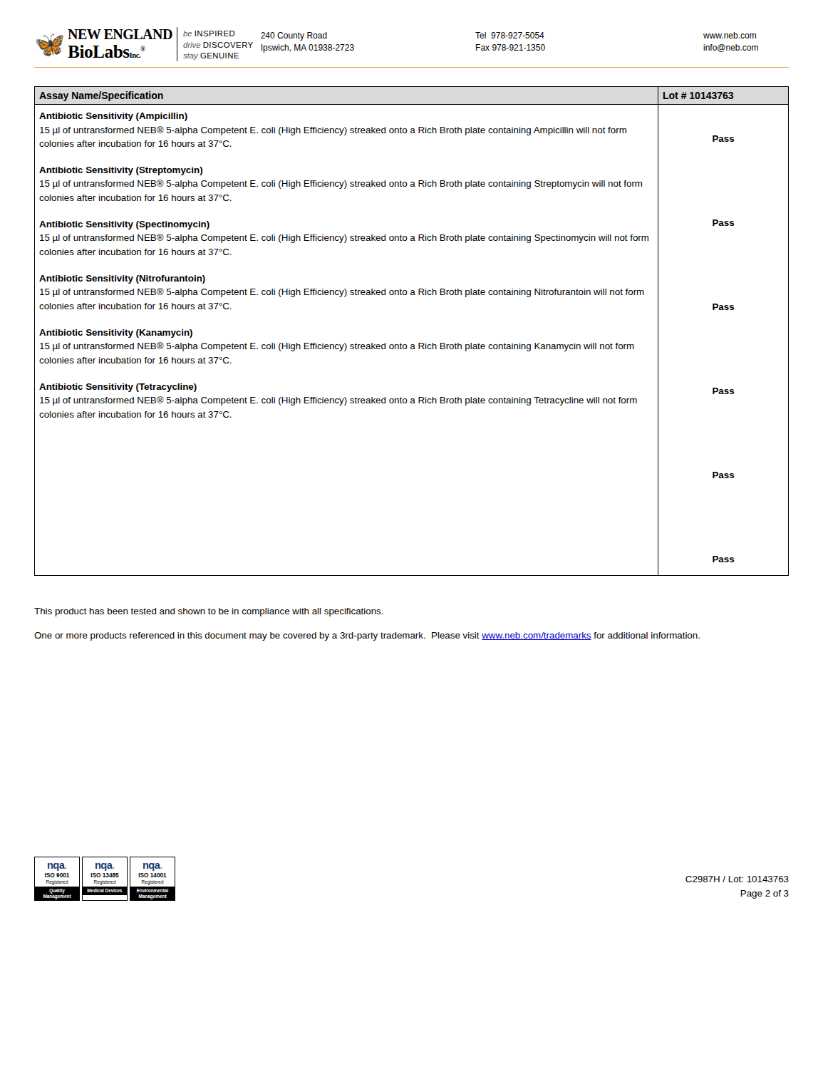🦋
NEW ENGLAND
BioLabsInc.®
be INSPIRED
drive DISCOVERY
stay GENUINE
240 County Road
Ipswich, MA 01938-2723
Tel 978-927-5054
Fax 978-921-1350
www.neb.com
info@neb.com
| Assay Name/Specification | Lot # 10143763 |
| --- | --- |
| Antibiotic Sensitivity (Ampicillin) 15 µl of untransformed NEB® 5-alpha Competent E. coli (High Efficiency) streaked onto a Rich Broth plate containing Ampicillin will not form colonies after incubation for 16 hours at 37°C. Antibiotic Sensitivity (Streptomycin) 15 µl of untransformed NEB® 5-alpha Competent E. coli (High Efficiency) streaked onto a Rich Broth plate containing Streptomycin will not form colonies after incubation for 16 hours at 37°C. Antibiotic Sensitivity (Spectinomycin) 15 µl of untransformed NEB® 5-alpha Competent E. coli (High Efficiency) streaked onto a Rich Broth plate containing Spectinomycin will not form colonies after incubation for 16 hours at 37°C. Antibiotic Sensitivity (Nitrofurantoin) 15 µl of untransformed NEB® 5-alpha Competent E. coli (High Efficiency) streaked onto a Rich Broth plate containing Nitrofurantoin will not form colonies after incubation for 16 hours at 37°C. Antibiotic Sensitivity (Kanamycin) 15 µl of untransformed NEB® 5-alpha Competent E. coli (High Efficiency) streaked onto a Rich Broth plate containing Kanamycin will not form colonies after incubation for 16 hours at 37°C. Antibiotic Sensitivity (Tetracycline) 15 µl of untransformed NEB® 5-alpha Competent E. coli (High Efficiency) streaked onto a Rich Broth plate containing Tetracycline will not form colonies after incubation for 16 hours at 37°C. | Pass Pass Pass Pass Pass Pass |
This product has been tested and shown to be in compliance with all specifications.
One or more products referenced in this document may be covered by a 3rd-party trademark. Please visit www.neb.com/trademarks for additional information.
nqa.
ISO 9001
Registered
Quality
Management
nqa.
ISO 13485
Registered
Medical Devices
nqa.
ISO 14001
Registered
Environmental
Management
C2987H / Lot: 10143763
Page 2 of 3